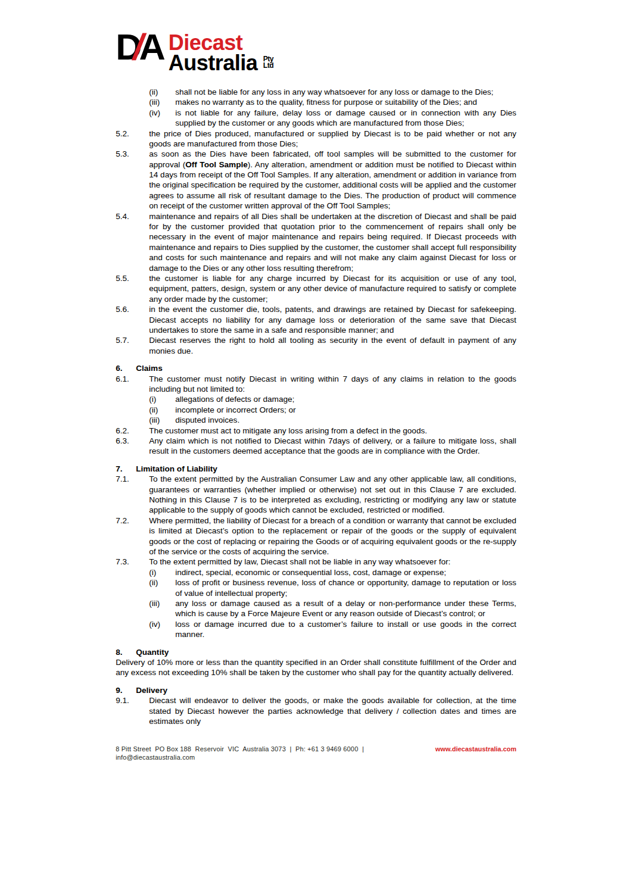D/A
Diecast Australia Pty
Ltd
(ii) shall not be liable for any loss in any way whatsoever for any loss or damage to the Dies;
(iii) makes no warranty as to the quality, fitness for purpose or suitability of the Dies; and
(iv) is not liable for any failure, delay loss or damage caused or in connection with any Dies supplied by the customer or any goods which are manufactured from those Dies;
5.2. the price of Dies produced, manufactured or supplied by Diecast is to be paid whether or not any goods are manufactured from those Dies;
5.3. as soon as the Dies have been fabricated, off tool samples will be submitted to the customer for approval (Off Tool Sample). Any alteration, amendment or addition must be notified to Diecast within 14 days from receipt of the Off Tool Samples. If any alteration, amendment or addition in variance from the original specification be required by the customer, additional costs will be applied and the customer agrees to assume all risk of resultant damage to the Dies. The production of product will commence on receipt of the customer written approval of the Off Tool Samples;
5.4. maintenance and repairs of all Dies shall be undertaken at the discretion of Diecast and shall be paid for by the customer provided that quotation prior to the commencement of repairs shall only be necessary in the event of major maintenance and repairs being required. If Diecast proceeds with maintenance and repairs to Dies supplied by the customer, the customer shall accept full responsibility and costs for such maintenance and repairs and will not make any claim against Diecast for loss or damage to the Dies or any other loss resulting therefrom;
5.5. the customer is liable for any charge incurred by Diecast for its acquisition or use of any tool, equipment, patters, design, system or any other device of manufacture required to satisfy or complete any order made by the customer;
5.6. in the event the customer die, tools, patents, and drawings are retained by Diecast for safekeeping. Diecast accepts no liability for any damage loss or deterioration of the same save that Diecast undertakes to store the same in a safe and responsible manner; and
5.7. Diecast reserves the right to hold all tooling as security in the event of default in payment of any monies due.
6. Claims
6.1. The customer must notify Diecast in writing within 7 days of any claims in relation to the goods including but not limited to:
(i) allegations of defects or damage;
(ii) incomplete or incorrect Orders; or
(iii) disputed invoices.
6.2. The customer must act to mitigate any loss arising from a defect in the goods.
6.3. Any claim which is not notified to Diecast within 7days of delivery, or a failure to mitigate loss, shall result in the customers deemed acceptance that the goods are in compliance with the Order.
7. Limitation of Liability
7.1. To the extent permitted by the Australian Consumer Law and any other applicable law, all conditions, guarantees or warranties (whether implied or otherwise) not set out in this Clause 7 are excluded. Nothing in this Clause 7 is to be interpreted as excluding, restricting or modifying any law or statute applicable to the supply of goods which cannot be excluded, restricted or modified.
7.2. Where permitted, the liability of Diecast for a breach of a condition or warranty that cannot be excluded is limited at Diecast’s option to the replacement or repair of the goods or the supply of equivalent goods or the cost of replacing or repairing the Goods or of acquiring equivalent goods or the re-supply of the service or the costs of acquiring the service.
7.3. To the extent permitted by law, Diecast shall not be liable in any way whatsoever for:
(i) indirect, special, economic or consequential loss, cost, damage or expense;
(ii) loss of profit or business revenue, loss of chance or opportunity, damage to reputation or loss of value of intellectual property;
(iii) any loss or damage caused as a result of a delay or non-performance under these Terms, which is cause by a Force Majeure Event or any reason outside of Diecast’s control; or
(iv) loss or damage incurred due to a customer’s failure to install or use goods in the correct manner.
8. Quantity
Delivery of 10% more or less than the quantity specified in an Order shall constitute fulfillment of the Order and any excess not exceeding 10% shall be taken by the customer who shall pay for the quantity actually delivered.
9. Delivery
9.1. Diecast will endeavor to deliver the goods, or make the goods available for collection, at the time stated by Diecast however the parties acknowledge that delivery / collection dates and times are estimates only
8 Pitt Street PO Box 188 Reservoir VIC Australia 3073 | Ph: +61 3 9469 6000 | info@diecastaustralia.com
www.diecastaustralia.com